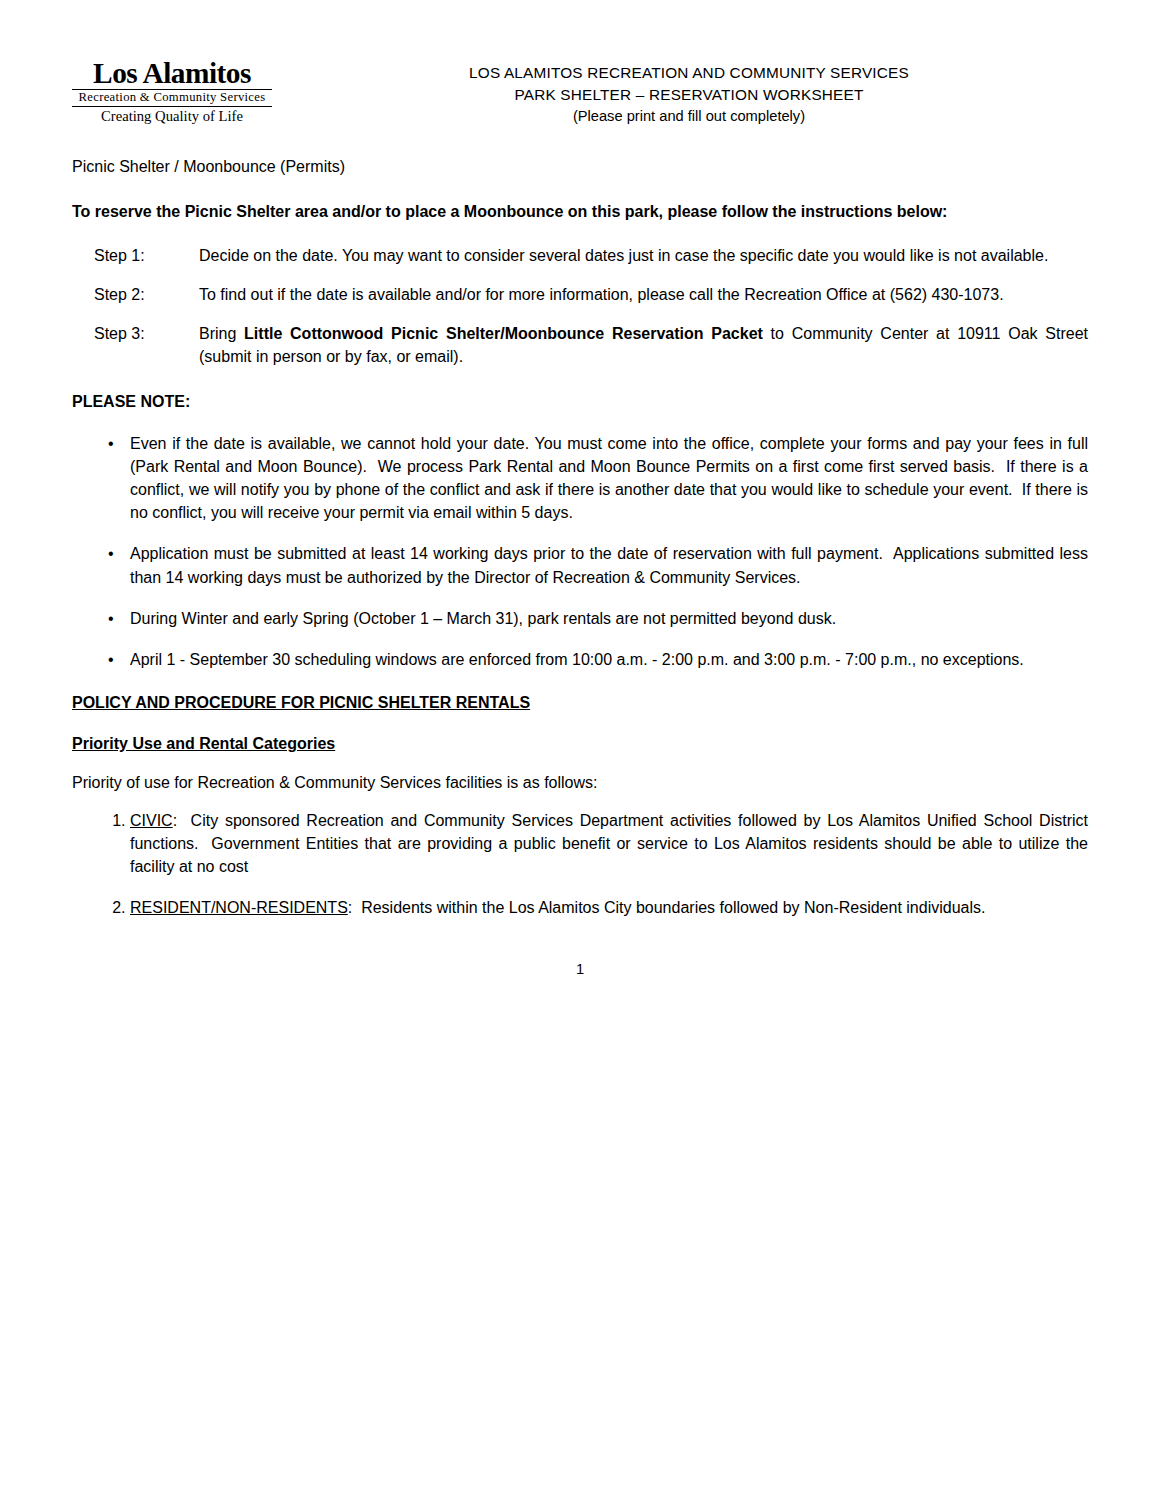Los Alamitos
Recreation & Community Services
Creating Quality of Life
LOS ALAMITOS RECREATION AND COMMUNITY SERVICES
PARK SHELTER – RESERVATION WORKSHEET
(Please print and fill out completely)
Picnic Shelter / Moonbounce (Permits)
To reserve the Picnic Shelter area and/or to place a Moonbounce on this park, please follow the instructions below:
Step 1:
Decide on the date. You may want to consider several dates just in case the specific date you would like is not available.
Step 2:
To find out if the date is available and/or for more information, please call the Recreation Office at (562) 430-1073.
Step 3:
Bring Little Cottonwood Picnic Shelter/Moonbounce Reservation Packet to Community Center at 10911 Oak Street (submit in person or by fax, or email).
PLEASE NOTE:
Even if the date is available, we cannot hold your date. You must come into the office, complete your forms and pay your fees in full (Park Rental and Moon Bounce). We process Park Rental and Moon Bounce Permits on a first come first served basis. If there is a conflict, we will notify you by phone of the conflict and ask if there is another date that you would like to schedule your event. If there is no conflict, you will receive your permit via email within 5 days.
Application must be submitted at least 14 working days prior to the date of reservation with full payment. Applications submitted less than 14 working days must be authorized by the Director of Recreation & Community Services.
During Winter and early Spring (October 1 – March 31), park rentals are not permitted beyond dusk.
April 1 - September 30 scheduling windows are enforced from 10:00 a.m. - 2:00 p.m. and 3:00 p.m. - 7:00 p.m., no exceptions.
POLICY AND PROCEDURE FOR PICNIC SHELTER RENTALS
Priority Use and Rental Categories
Priority of use for Recreation & Community Services facilities is as follows:
CIVIC: City sponsored Recreation and Community Services Department activities followed by Los Alamitos Unified School District functions. Government Entities that are providing a public benefit or service to Los Alamitos residents should be able to utilize the facility at no cost
RESIDENT/NON-RESIDENTS: Residents within the Los Alamitos City boundaries followed by Non-Resident individuals.
1